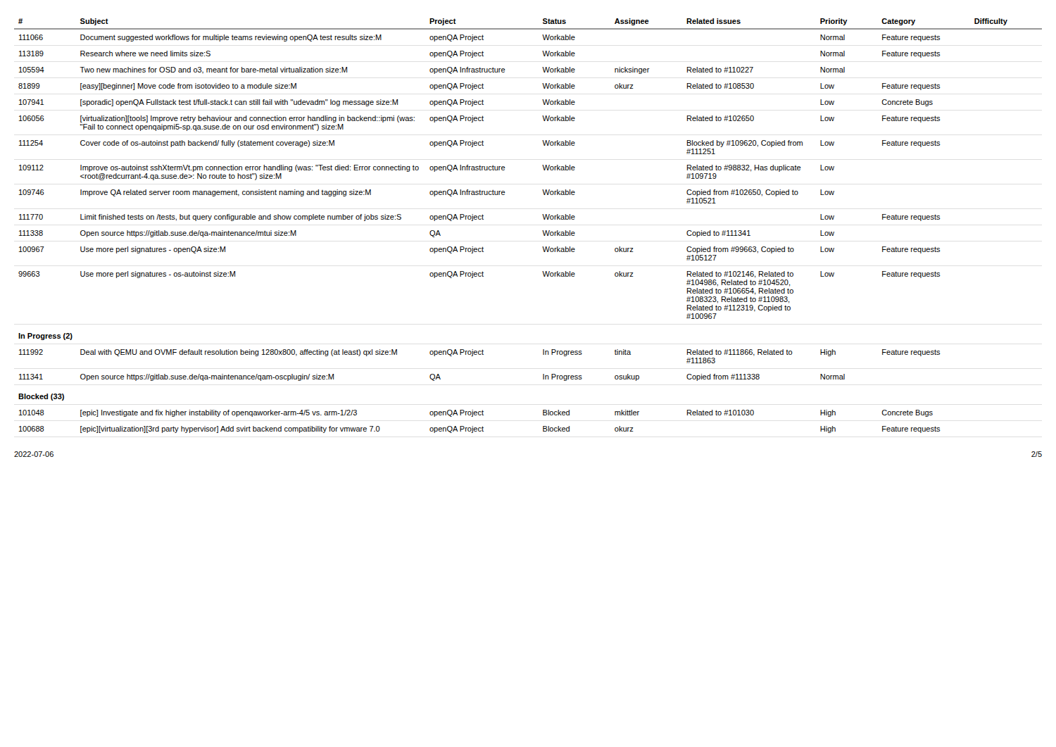| # | Subject | Project | Status | Assignee | Related issues | Priority | Category | Difficulty |
| --- | --- | --- | --- | --- | --- | --- | --- | --- |
| 111066 | Document suggested workflows for multiple teams reviewing openQA test results size:M | openQA Project | Workable | | | Normal | Feature requests | |
| 113189 | Research where we need limits size:S | openQA Project | Workable | | | Normal | Feature requests | |
| 105594 | Two new machines for OSD and o3, meant for bare-metal virtualization size:M | openQA Infrastructure | Workable | nicksinger | Related to #110227 | Normal | | |
| 81899 | [easy][beginner] Move code from isotovideo to a module size:M | openQA Project | Workable | okurz | Related to #108530 | Low | Feature requests | |
| 107941 | [sporadic] openQA Fullstack test t/full-stack.t can still fail with "udevadm" log message size:M | openQA Project | Workable | | | Low | Concrete Bugs | |
| 106056 | [virtualization][tools] Improve retry behaviour and connection error handling in backend::ipmi (was: "Fail to connect openqaipmi5-sp.qa.suse.de on our osd environment") size:M | openQA Project | Workable | | Related to #102650 | Low | Feature requests | |
| 111254 | Cover code of os-autoinst path backend/ fully (statement coverage) size:M | openQA Project | Workable | | Blocked by #109620, Copied from #111251 | Low | Feature requests | |
| 109112 | Improve os-autoinst sshXtermVt.pm connection error handling (was: "Test died: Error connecting to <root@redcurrant-4.qa.suse.de>: No route to host") size:M | openQA Infrastructure | Workable | | Related to #98832, Has duplicate #109719 | Low | | |
| 109746 | Improve QA related server room management, consistent naming and tagging size:M | openQA Infrastructure | Workable | | Copied from #102650, Copied to #110521 | Low | | |
| 111770 | Limit finished tests on /tests, but query configurable and show complete number of jobs size:S | openQA Project | Workable | | | Low | Feature requests | |
| 111338 | Open source https://gitlab.suse.de/qa-maintenance/mtui size:M | QA | Workable | | Copied to #111341 | Low | | |
| 100967 | Use more perl signatures - openQA size:M | openQA Project | Workable | okurz | Copied from #99663, Copied to #105127 | Low | Feature requests | |
| 99663 | Use more perl signatures - os-autoinst size:M | openQA Project | Workable | okurz | Related to #102146, Related to #104986, Related to #104520, Related to #106654, Related to #108323, Related to #110983, Related to #112319, Copied to #100967 | Low | Feature requests | |
| In Progress (2) |
| 111992 | Deal with QEMU and OVMF default resolution being 1280x800, affecting (at least) qxl size:M | openQA Project | In Progress | tinita | Related to #111866, Related to #111863 | High | Feature requests | |
| 111341 | Open source https://gitlab.suse.de/qa-maintenance/qam-oscplugin/ size:M | QA | In Progress | osukup | Copied from #111338 | Normal | | |
| Blocked (33) |
| 101048 | [epic] Investigate and fix higher instability of openqaworker-arm-4/5 vs. arm-1/2/3 | openQA Project | Blocked | mkittler | Related to #101030 | High | Concrete Bugs | |
| 100688 | [epic][virtualization][3rd party hypervisor] Add svirt backend compatibility for vmware 7.0 | openQA Project | Blocked | okurz | | High | Feature requests | |
2022-07-06 2/5